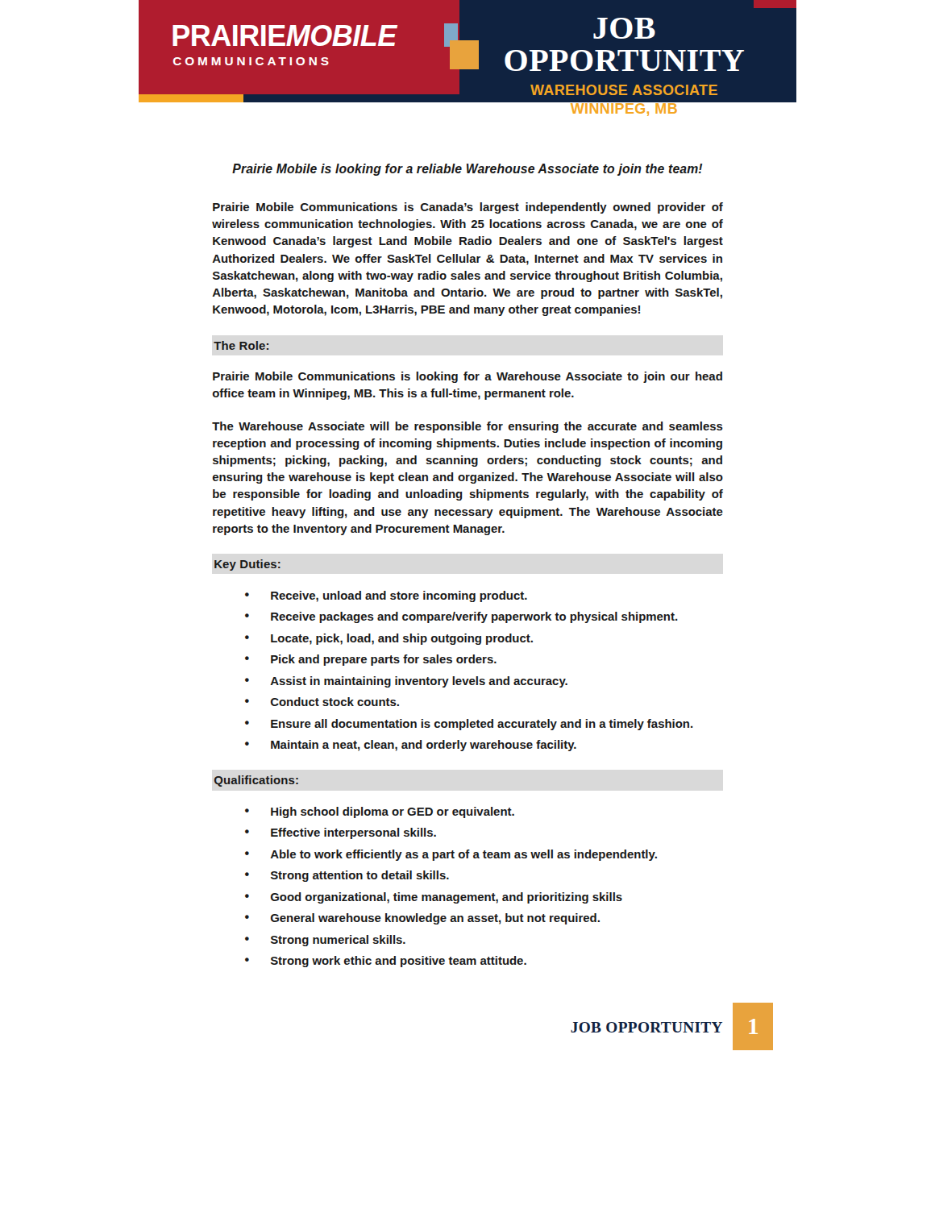PRAIRIEMOBILE
COMMUNICATIONS
JOB OPPORTUNITY
WAREHOUSE ASSOCIATE
WINNIPEG, MB
Prairie Mobile is looking for a reliable Warehouse Associate to join the team!
Prairie Mobile Communications is Canada’s largest independently owned provider of wireless communication technologies. With 25 locations across Canada, we are one of Kenwood Canada’s largest Land Mobile Radio Dealers and one of SaskTel's largest Authorized Dealers. We offer SaskTel Cellular & Data, Internet and Max TV services in Saskatchewan, along with two-way radio sales and service throughout British Columbia, Alberta, Saskatchewan, Manitoba and Ontario. We are proud to partner with SaskTel, Kenwood, Motorola, Icom, L3Harris, PBE and many other great companies!
The Role:
Prairie Mobile Communications is looking for a Warehouse Associate to join our head office team in Winnipeg, MB. This is a full-time, permanent role.
The Warehouse Associate will be responsible for ensuring the accurate and seamless reception and processing of incoming shipments. Duties include inspection of incoming shipments; picking, packing, and scanning orders; conducting stock counts; and ensuring the warehouse is kept clean and organized. The Warehouse Associate will also be responsible for loading and unloading shipments regularly, with the capability of repetitive heavy lifting, and use any necessary equipment. The Warehouse Associate reports to the Inventory and Procurement Manager.
Key Duties:
Receive, unload and store incoming product.
Receive packages and compare/verify paperwork to physical shipment.
Locate, pick, load, and ship outgoing product.
Pick and prepare parts for sales orders.
Assist in maintaining inventory levels and accuracy.
Conduct stock counts.
Ensure all documentation is completed accurately and in a timely fashion.
Maintain a neat, clean, and orderly warehouse facility.
Qualifications:
High school diploma or GED or equivalent.
Effective interpersonal skills.
Able to work efficiently as a part of a team as well as independently.
Strong attention to detail skills.
Good organizational, time management, and prioritizing skills
General warehouse knowledge an asset, but not required.
Strong numerical skills.
Strong work ethic and positive team attitude.
JOB OPPORTUNITY
1